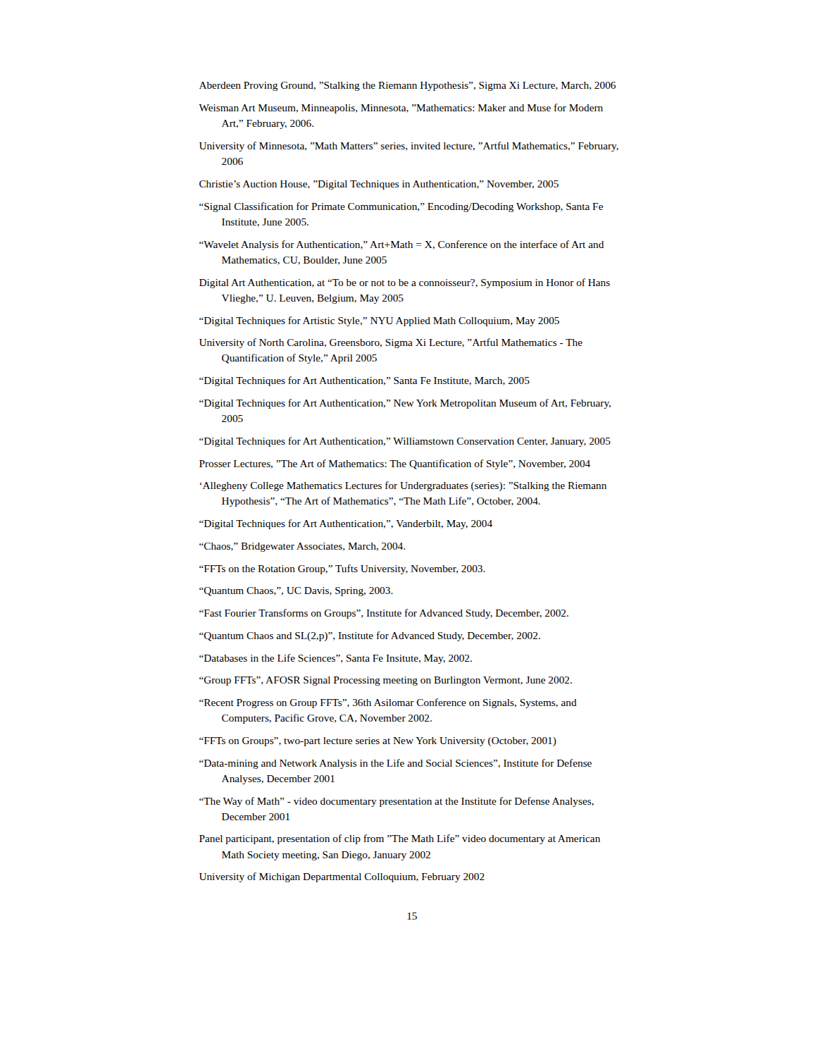Aberdeen Proving Ground, ”Stalking the Riemann Hypothesis”, Sigma Xi Lecture, March, 2006
Weisman Art Museum, Minneapolis, Minnesota, ”Mathematics: Maker and Muse for Modern Art,” February, 2006.
University of Minnesota, ”Math Matters” series, invited lecture, ”Artful Mathematics,” February, 2006
Christie’s Auction House, ”Digital Techniques in Authentication,” November, 2005
“Signal Classification for Primate Communication,” Encoding/Decoding Workshop, Santa Fe Institute, June 2005.
“Wavelet Analysis for Authentication,” Art+Math = X, Conference on the interface of Art and Mathematics, CU, Boulder, June 2005
Digital Art Authentication, at “To be or not to be a connoisseur?, Symposium in Honor of Hans Vlieghe,” U. Leuven, Belgium, May 2005
“Digital Techniques for Artistic Style,” NYU Applied Math Colloquium, May 2005
University of North Carolina, Greensboro, Sigma Xi Lecture, ”Artful Mathematics - The Quantification of Style,” April 2005
“Digital Techniques for Art Authentication,” Santa Fe Institute, March, 2005
“Digital Techniques for Art Authentication,” New York Metropolitan Museum of Art, February, 2005
“Digital Techniques for Art Authentication,” Williamstown Conservation Center, January, 2005
Prosser Lectures, ”The Art of Mathematics: The Quantification of Style”, November, 2004
‘Allegheny College Mathematics Lectures for Undergraduates (series): ”Stalking the Riemann Hypothesis”, “The Art of Mathematics”, “The Math Life”, October, 2004.
“Digital Techniques for Art Authentication,”, Vanderbilt, May, 2004
“Chaos,” Bridgewater Associates, March, 2004.
“FFTs on the Rotation Group,” Tufts University, November, 2003.
“Quantum Chaos,”, UC Davis, Spring, 2003.
“Fast Fourier Transforms on Groups”, Institute for Advanced Study, December, 2002.
“Quantum Chaos and SL(2,p)”, Institute for Advanced Study, December, 2002.
“Databases in the Life Sciences”, Santa Fe Insitute, May, 2002.
“Group FFTs”, AFOSR Signal Processing meeting on Burlington Vermont, June 2002.
“Recent Progress on Group FFTs”, 36th Asilomar Conference on Signals, Systems, and Computers, Pacific Grove, CA, November 2002.
“FFTs on Groups”, two-part lecture series at New York University (October, 2001)
“Data-mining and Network Analysis in the Life and Social Sciences”, Institute for Defense Analyses, December 2001
“The Way of Math” - video documentary presentation at the Institute for Defense Analyses, December 2001
Panel participant, presentation of clip from ”The Math Life” video documentary at American Math Society meeting, San Diego, January 2002
University of Michigan Departmental Colloquium, February 2002
15